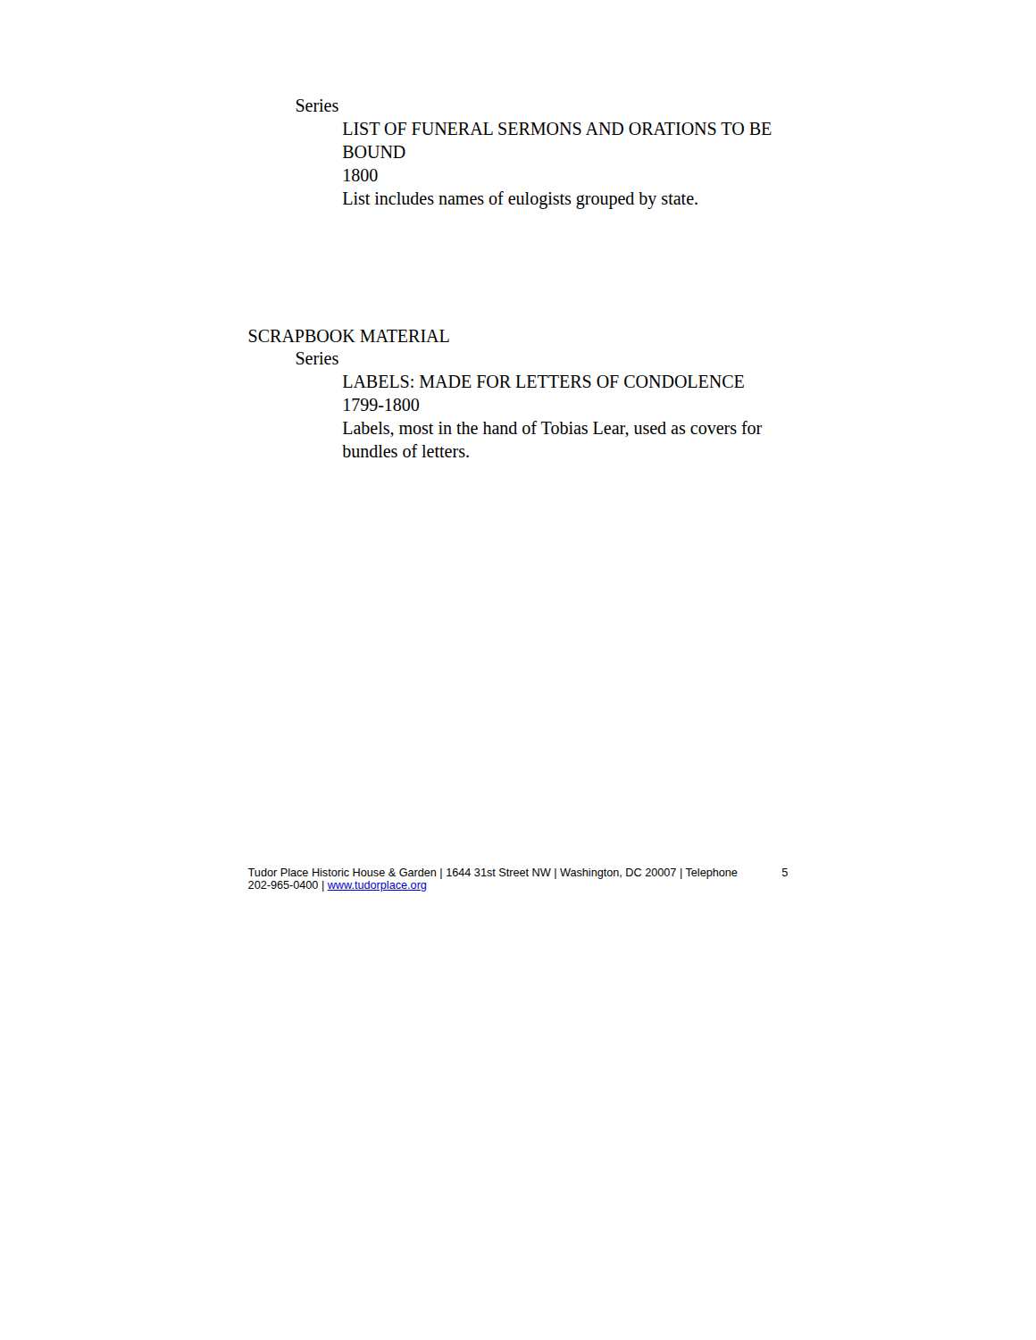Series
LIST OF FUNERAL SERMONS AND ORATIONS TO BE BOUND
1800
List includes names of eulogists grouped by state.
SCRAPBOOK MATERIAL
Series
LABELS: MADE FOR LETTERS OF CONDOLENCE
1799-1800
Labels, most in the hand of Tobias Lear, used as covers for bundles of letters.
Tudor Place Historic House & Garden | 1644 31st Street NW | Washington, DC 20007 | Telephone 202-965-0400 | www.tudorplace.org
5